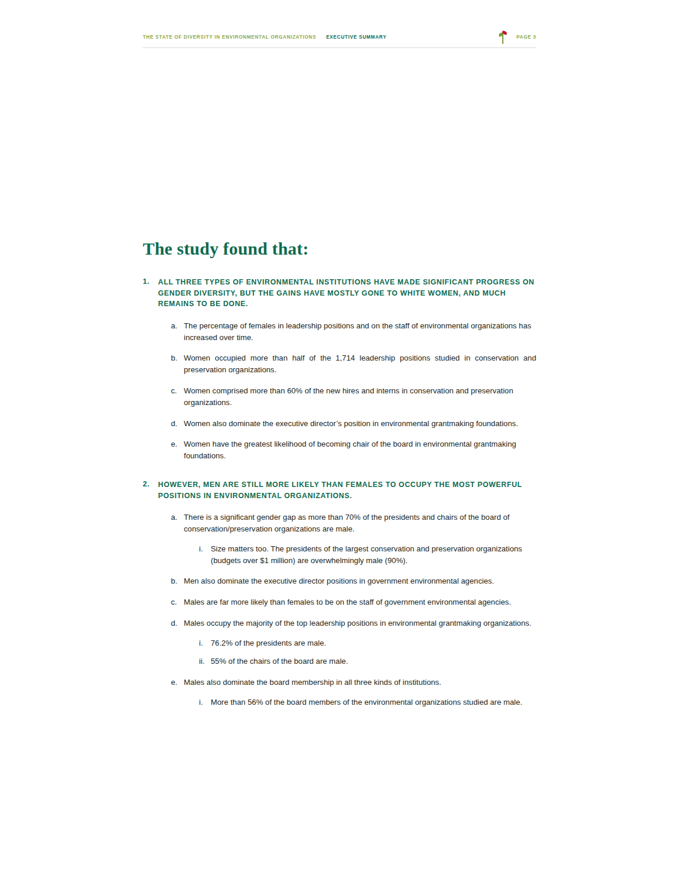THE STATE OF DIVERSITY IN ENVIRONMENTAL ORGANIZATIONS EXECUTIVE SUMMARY
PAGE 3
The study found that:
1.
ALL THREE TYPES OF ENVIRONMENTAL INSTITUTIONS HAVE MADE SIGNIFICANT PROGRESS ON GENDER DIVERSITY, BUT THE GAINS HAVE MOSTLY GONE TO WHITE WOMEN, AND MUCH REMAINS TO BE DONE.
a. The percentage of females in leadership positions and on the staff of environmental organizations has increased over time.
b. Women occupied more than half of the 1,714 leadership positions studied in conservation and preservation organizations.
c. Women comprised more than 60% of the new hires and interns in conservation and preservation organizations.
d. Women also dominate the executive director’s position in environmental grantmaking foundations.
e. Women have the greatest likelihood of becoming chair of the board in environmental grantmaking foundations.
2.
HOWEVER, MEN ARE STILL MORE LIKELY THAN FEMALES TO OCCUPY THE MOST POWERFUL POSITIONS IN ENVIRONMENTAL ORGANIZATIONS.
a. There is a significant gender gap as more than 70% of the presidents and chairs of the board of conservation/preservation organizations are male.
i. Size matters too. The presidents of the largest conservation and preservation organizations (budgets over $1 million) are overwhelmingly male (90%).
b. Men also dominate the executive director positions in government environmental agencies.
c. Males are far more likely than females to be on the staff of government environmental agencies.
d. Males occupy the majority of the top leadership positions in environmental grantmaking organizations.
i. 76.2% of the presidents are male.
ii. 55% of the chairs of the board are male.
e. Males also dominate the board membership in all three kinds of institutions.
i. More than 56% of the board members of the environmental organizations studied are male.